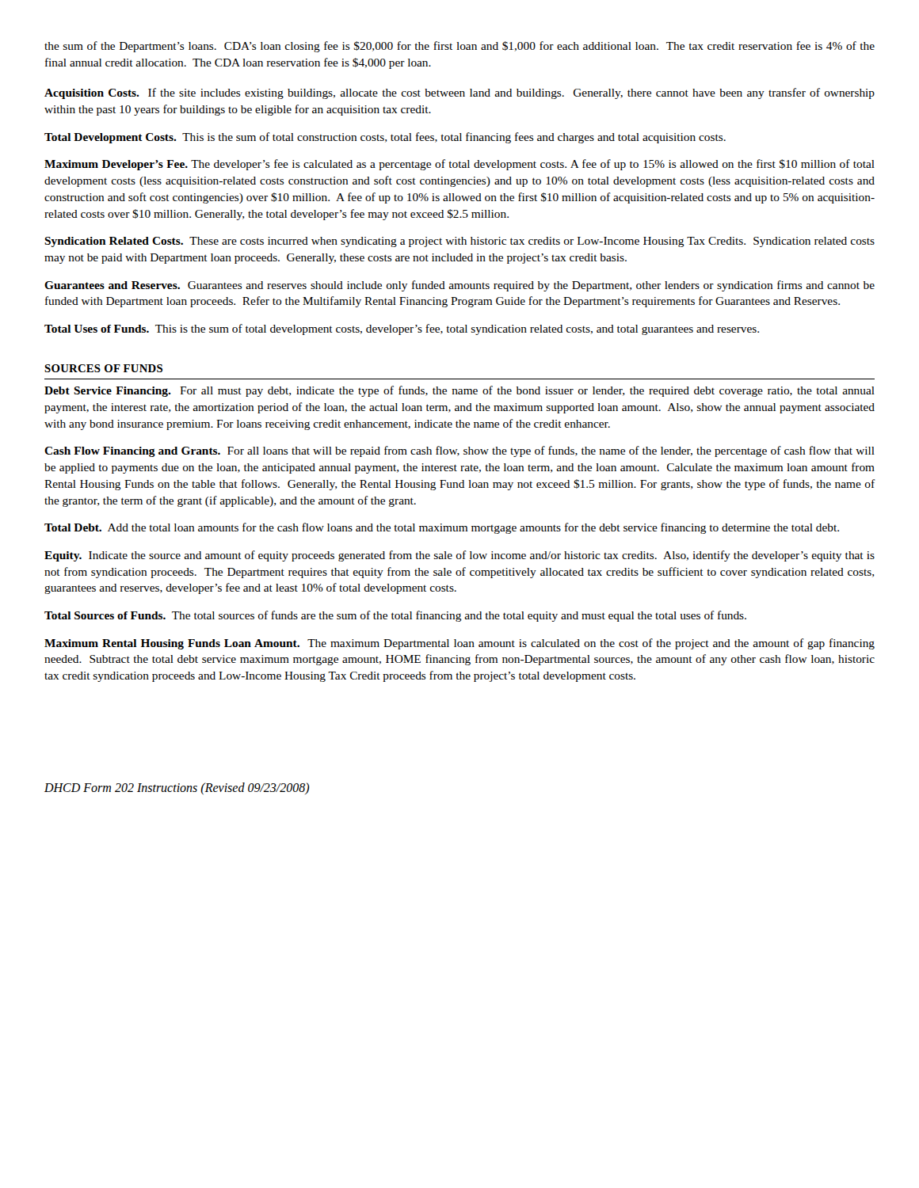the sum of the Department’s loans. CDA’s loan closing fee is $20,000 for the first loan and $1,000 for each additional loan. The tax credit reservation fee is 4% of the final annual credit allocation. The CDA loan reservation fee is $4,000 per loan.
Acquisition Costs. If the site includes existing buildings, allocate the cost between land and buildings. Generally, there cannot have been any transfer of ownership within the past 10 years for buildings to be eligible for an acquisition tax credit.
Total Development Costs. This is the sum of total construction costs, total fees, total financing fees and charges and total acquisition costs.
Maximum Developer’s Fee. The developer’s fee is calculated as a percentage of total development costs. A fee of up to 15% is allowed on the first $10 million of total development costs (less acquisition-related costs construction and soft cost contingencies) and up to 10% on total development costs (less acquisition-related costs and construction and soft cost contingencies) over $10 million. A fee of up to 10% is allowed on the first $10 million of acquisition-related costs and up to 5% on acquisition-related costs over $10 million. Generally, the total developer’s fee may not exceed $2.5 million.
Syndication Related Costs. These are costs incurred when syndicating a project with historic tax credits or Low-Income Housing Tax Credits. Syndication related costs may not be paid with Department loan proceeds. Generally, these costs are not included in the project’s tax credit basis.
Guarantees and Reserves. Guarantees and reserves should include only funded amounts required by the Department, other lenders or syndication firms and cannot be funded with Department loan proceeds. Refer to the Multifamily Rental Financing Program Guide for the Department’s requirements for Guarantees and Reserves.
Total Uses of Funds. This is the sum of total development costs, developer’s fee, total syndication related costs, and total guarantees and reserves.
SOURCES OF FUNDS
Debt Service Financing. For all must pay debt, indicate the type of funds, the name of the bond issuer or lender, the required debt coverage ratio, the total annual payment, the interest rate, the amortization period of the loan, the actual loan term, and the maximum supported loan amount. Also, show the annual payment associated with any bond insurance premium. For loans receiving credit enhancement, indicate the name of the credit enhancer.
Cash Flow Financing and Grants. For all loans that will be repaid from cash flow, show the type of funds, the name of the lender, the percentage of cash flow that will be applied to payments due on the loan, the anticipated annual payment, the interest rate, the loan term, and the loan amount. Calculate the maximum loan amount from Rental Housing Funds on the table that follows. Generally, the Rental Housing Fund loan may not exceed $1.5 million. For grants, show the type of funds, the name of the grantor, the term of the grant (if applicable), and the amount of the grant.
Total Debt. Add the total loan amounts for the cash flow loans and the total maximum mortgage amounts for the debt service financing to determine the total debt.
Equity. Indicate the source and amount of equity proceeds generated from the sale of low income and/or historic tax credits. Also, identify the developer’s equity that is not from syndication proceeds. The Department requires that equity from the sale of competitively allocated tax credits be sufficient to cover syndication related costs, guarantees and reserves, developer’s fee and at least 10% of total development costs.
Total Sources of Funds. The total sources of funds are the sum of the total financing and the total equity and must equal the total uses of funds.
Maximum Rental Housing Funds Loan Amount. The maximum Departmental loan amount is calculated on the cost of the project and the amount of gap financing needed. Subtract the total debt service maximum mortgage amount, HOME financing from non-Departmental sources, the amount of any other cash flow loan, historic tax credit syndication proceeds and Low-Income Housing Tax Credit proceeds from the project’s total development costs.
DHCD Form 202 Instructions (Revised 09/23/2008)